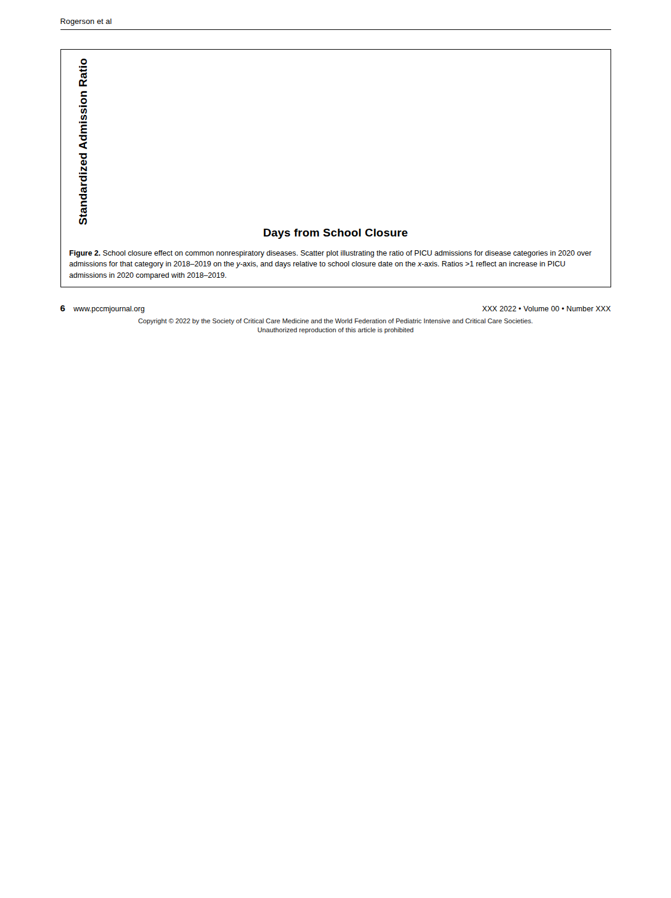Rogerson et al
Standardized Admission Ratio
Days from School Closure
Figure 2. School closure effect on common nonrespiratory diseases. Scatter plot illustrating the ratio of PICU admissions for disease categories in 2020 over admissions for that category in 2018–2019 on the y-axis, and days relative to school closure date on the x-axis. Ratios >1 reflect an increase in PICU admissions in 2020 compared with 2018–2019.
6 www.pccmjournal.org XXX 2022 • Volume 00 • Number XXX
Copyright © 2022 by the Society of Critical Care Medicine and the World Federation of Pediatric Intensive and Critical Care Societies. Unauthorized reproduction of this article is prohibited